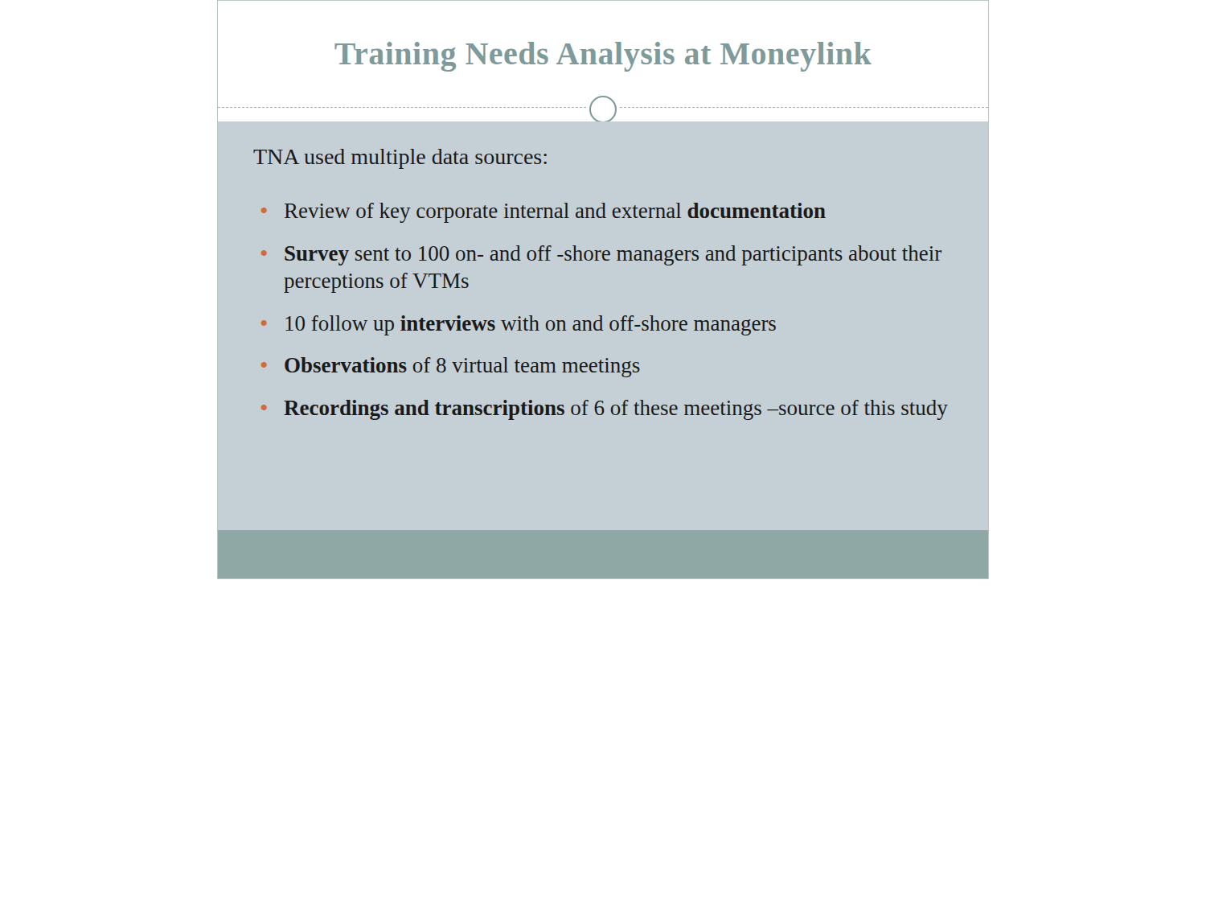Training Needs Analysis at Moneylink
TNA used multiple data sources:
Review of key corporate internal and external documentation
Survey sent to 100 on- and off -shore managers and participants about their perceptions of VTMs
10 follow up interviews with on and off-shore managers
Observations of 8 virtual team meetings
Recordings and transcriptions of 6 of these meetings –source of this study